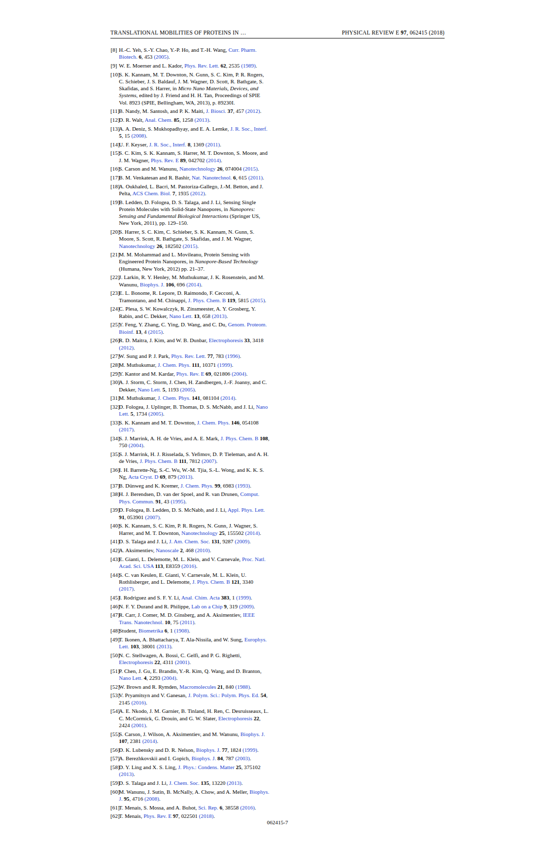Translational mobilities of proteins in …
Physical Review E 97, 062415 (2018)
[8] H.-C. Yeh, S.-Y. Chao, Y.-P. Ho, and T.-H. Wang, Curr. Pharm. Biotech. 6, 453 (2005).
[9] W. E. Moerner and L. Kador, Phys. Rev. Lett. 62, 2535 (1989).
[10] S. K. Kannam, M. T. Downton, N. Gunn, S. C. Kim, P. R. Rogers, C. Schieber, J. S. Baldauf, J. M. Wagner, D. Scott, R. Bathgate, S. Skafidas, and S. Harrer, in Micro Nano Materials, Devices, and Systems, edited by J. Friend and H. H. Tan, Proceedings of SPIE Vol. 8923 (SPIE, Bellingham, WA, 2013), p. 89230I.
[11] B. Nandy, M. Santosh, and P. K. Maiti, J. Biosci. 37, 457 (2012).
[12] D. R. Walt, Anal. Chem. 85, 1258 (2013).
[13] A. A. Deniz, S. Mukhopadhyay, and E. A. Lemke, J. R. Soc., Interf. 5, 15 (2008).
[14] U. F. Keyser, J. R. Soc., Interf. 8, 1369 (2011).
[15] S. C. Kim, S. K. Kannam, S. Harrer, M. T. Downton, S. Moore, and J. M. Wagner, Phys. Rev. E 89, 042702 (2014).
[16] S. Carson and M. Wanunu, Nanotechnology 26, 074004 (2015).
[17] B. M. Venkatesan and R. Bashir, Nat. Nanotechnol. 6, 615 (2011).
[18] A. Oukhaled, L. Bacri, M. Pastoriza-Gallego, J.-M. Betton, and J. Pelta, ACS Chem. Biol. 7, 1935 (2012).
[19] B. Ledden, D. Fologea, D. S. Talaga, and J. Li, Sensing Single Protein Molecules with Solid-State Nanopores, in Nanopores: Sensing and Fundamental Biological Interactions (Springer US, New York, 2011), pp. 129–150.
[20] S. Harrer, S. C. Kim, C. Schieber, S. K. Kannam, N. Gunn, S. Moore, S. Scott, R. Bathgate, S. Skafidas, and J. M. Wagner, Nanotechnology 26, 182502 (2015).
[21] M. M. Mohammad and L. Movileanu, Protein Sensing with Engineered Protein Nanopores, in Nanopore-Based Technology (Humana, New York, 2012) pp. 21–37.
[22] J. Larkin, R. Y. Henley, M. Muthukumar, J. K. Rosenstein, and M. Wanunu, Biophys. J. 106, 696 (2014).
[23] E. L. Bonome, R. Lepore, D. Raimondo, F. Cecconi, A. Tramontano, and M. Chinappi, J. Phys. Chem. B 119, 5815 (2015).
[24] C. Plesa, S. W. Kowalczyk, R. Zinsmeester, A. Y. Grosberg, Y. Rabin, and C. Dekker, Nano Lett. 13, 658 (2013).
[25] Y. Feng, Y. Zhang, C. Ying, D. Wang, and C. Du, Genom. Proteom. Bioinf. 13, 4 (2015).
[26] R. D. Maitra, J. Kim, and W. B. Dunbar, Electrophoresis 33, 3418 (2012).
[27] W. Sung and P. J. Park, Phys. Rev. Lett. 77, 783 (1996).
[28] M. Muthukumar, J. Chem. Phys. 111, 10371 (1999).
[29] Y. Kantor and M. Kardar, Phys. Rev. E 69, 021806 (2004).
[30] A. J. Storm, C. Storm, J. Chen, H. Zandbergen, J.-F. Joanny, and C. Dekker, Nano Lett. 5, 1193 (2005).
[31] M. Muthukumar, J. Chem. Phys. 141, 081104 (2014).
[32] D. Fologea, J. Uplinger, B. Thomas, D. S. McNabb, and J. Li, Nano Lett. 5, 1734 (2005).
[33] S. K. Kannam and M. T. Downton, J. Chem. Phys. 146, 054108 (2017).
[34] S. J. Marrink, A. H. de Vries, and A. E. Mark, J. Phys. Chem. B 108, 750 (2004).
[35] S. J. Marrink, H. J. Risselada, S. Yefimov, D. P. Tieleman, and A. H. de Vries, J. Phys. Chem. B 111, 7812 (2007).
[36] I. H. Barrette-Ng, S.-C. Wu, W.-M. Tjia, S.-L. Wong, and K. K. S. Ng, Acta Cryst. D 69, 879 (2013).
[37] B. Dünweg and K. Kremer, J. Chem. Phys. 99, 6983 (1993).
[38] H. J. Berendsen, D. van der Spoel, and R. van Drunen, Comput. Phys. Commun. 91, 43 (1995).
[39] D. Fologea, B. Ledden, D. S. McNabb, and J. Li, Appl. Phys. Lett. 91, 053901 (2007).
[40] S. K. Kannam, S. C. Kim, P. R. Rogers, N. Gunn, J. Wagner, S. Harrer, and M. T. Downton, Nanotechnology 25, 155502 (2014).
[41] D. S. Talaga and J. Li, J. Am. Chem. Soc. 131, 9287 (2009).
[42] A. Aksimentiev, Nanoscale 2, 468 (2010).
[43] E. Gianti, L. Delemotte, M. L. Klein, and V. Carnevale, Proc. Natl. Acad. Sci. USA 113, E8359 (2016).
[44] S. C. van Keulen, E. Gianti, V. Carnevale, M. L. Klein, U. Rothlisberger, and L. Delemotte, J. Phys. Chem. B 121, 3340 (2017).
[45] I. Rodriguez and S. F. Y. Li, Anal. Chim. Acta 383, 1 (1999).
[46] N. F. Y. Durand and R. Philippe, Lab on a Chip 9, 319 (2009).
[47] R. Carr, J. Comer, M. D. Ginsberg, and A. Aksimentiev, IEEE Trans. Nanotechnol. 10, 75 (2011).
[48] Student, Biometrika 6, 1 (1908).
[49] T. Ikonen, A. Bhattacharya, T. Ala-Nissila, and W. Sung, Europhys. Lett. 103, 38001 (2013).
[50] N. C. Stellwagen, A. Bossi, C. Gelfi, and P. G. Righetti, Electrophoresis 22, 4311 (2001).
[51] P. Chen, J. Gu, E. Brandin, Y.-R. Kim, Q. Wang, and D. Branton, Nano Lett. 4, 2293 (2004).
[52] W. Brown and R. Rymden, Macromolecules 21, 840 (1988).
[53] V. Pryamitsyn and V. Ganesan, J. Polym. Sci.: Polym. Phys. Ed. 54, 2145 (2016).
[54] A. E. Nkodo, J. M. Garnier, B. Tinland, H. Ren, C. Desruisseaux, L. C. McCormick, G. Drouin, and G. W. Slater, Electrophoresis 22, 2424 (2001).
[55] S. Carson, J. Wilson, A. Aksimentiev, and M. Wanunu, Biophys. J. 107, 2381 (2014).
[56] D. K. Lubensky and D. R. Nelson, Biophys. J. 77, 1824 (1999).
[57] A. Berezhkovskii and I. Gopich, Biophys. J. 84, 787 (2003).
[58] D. Y. Ling and X. S. Ling, J. Phys.: Condens. Matter 25, 375102 (2013).
[59] D. S. Talaga and J. Li, J. Chem. Soc. 135, 13220 (2013).
[60] M. Wanunu, J. Sutin, B. McNally, A. Chow, and A. Meller, Biophys. J. 95, 4716 (2008).
[61] T. Menais, S. Mossa, and A. Buhot, Sci. Rep. 6, 38558 (2016).
[62] T. Menais, Phys. Rev. E 97, 022501 (2018).
062415-7